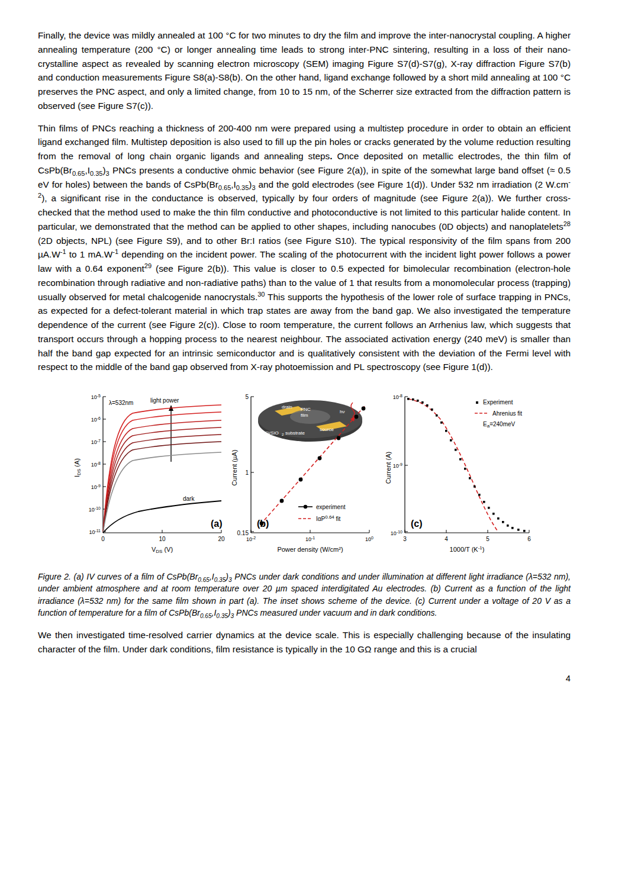Finally, the device was mildly annealed at 100 °C for two minutes to dry the film and improve the inter-nanocrystal coupling. A higher annealing temperature (200 °C) or longer annealing time leads to strong inter-PNC sintering, resulting in a loss of their nano-crystalline aspect as revealed by scanning electron microscopy (SEM) imaging Figure S7(d)-S7(g), X-ray diffraction Figure S7(b) and conduction measurements Figure S8(a)-S8(b). On the other hand, ligand exchange followed by a short mild annealing at 100 °C preserves the PNC aspect, and only a limited change, from 10 to 15 nm, of the Scherrer size extracted from the diffraction pattern is observed (see Figure S7(c)).
Thin films of PNCs reaching a thickness of 200-400 nm were prepared using a multistep procedure in order to obtain an efficient ligand exchanged film. Multistep deposition is also used to fill up the pin holes or cracks generated by the volume reduction resulting from the removal of long chain organic ligands and annealing steps. Once deposited on metallic electrodes, the thin film of CsPb(Br0.65,I0.35)3 PNCs presents a conductive ohmic behavior (see Figure 2(a)), in spite of the somewhat large band offset (≈ 0.5 eV for holes) between the bands of CsPb(Br0.65,I0.35)3 and the gold electrodes (see Figure 1(d)). Under 532 nm irradiation (2 W.cm-2), a significant rise in the conductance is observed, typically by four orders of magnitude (see Figure 2(a)). We further cross-checked that the method used to make the thin film conductive and photoconductive is not limited to this particular halide content. In particular, we demonstrated that the method can be applied to other shapes, including nanocubes (0D objects) and nanoplatelets28 (2D objects, NPL) (see Figure S9), and to other Br:I ratios (see Figure S10). The typical responsivity of the film spans from 200 µA.W-1 to 1 mA.W-1 depending on the incident power. The scaling of the photocurrent with the incident light power follows a power law with a 0.64 exponent29 (see Figure 2(b)). This value is closer to 0.5 expected for bimolecular recombination (electron-hole recombination through radiative and non-radiative paths) than to the value of 1 that results from a monomolecular process (trapping) usually observed for metal chalcogenide nanocrystals.30 This supports the hypothesis of the lower role of surface trapping in PNCs, as expected for a defect-tolerant material in which trap states are away from the band gap. We also investigated the temperature dependence of the current (see Figure 2(c)). Close to room temperature, the current follows an Arrhenius law, which suggests that transport occurs through a hopping process to the nearest neighbour. The associated activation energy (240 meV) is smaller than half the band gap expected for an intrinsic semiconductor and is qualitatively consistent with the deviation of the Fermi level with respect to the middle of the band gap observed from X-ray photoemission and PL spectroscopy (see Figure 1(d)).
10-5 10-6 10-7 10-8 10-9 10-10 10-11 0 10 20 VDS (V) IDS (A) λ=532nm light power dark (a) 5 1 0.15 10-2 10-1 100 Power density (W/cm²) Current (µA) drain PNC film hν source Si/SiO 2 substrate experiment IαP0.64 fit (b) 10-8 10-9 10-10 3 4 5 6 1000/T (K-1) Current (A) Experiment Ahrenius fit Ea=240meV (c)
Figure 2. (a) IV curves of a film of CsPb(Br0.65,I0.35)3 PNCs under dark conditions and under illumination at different light irradiance (λ=532 nm), under ambient atmosphere and at room temperature over 20 µm spaced interdigitated Au electrodes. (b) Current as a function of the light irradiance (λ=532 nm) for the same film shown in part (a). The inset shows scheme of the device. (c) Current under a voltage of 20 V as a function of temperature for a film of CsPb(Br0.65,I0.35)3 PNCs measured under vacuum and in dark conditions.
We then investigated time-resolved carrier dynamics at the device scale. This is especially challenging because of the insulating character of the film. Under dark conditions, film resistance is typically in the 10 GΩ range and this is a crucial
4